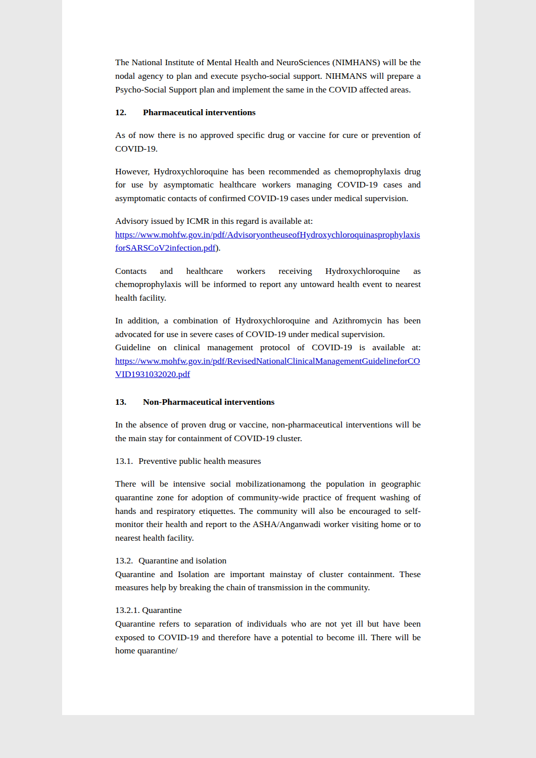The National Institute of Mental Health and NeuroSciences (NIMHANS) will be the nodal agency to plan and execute psycho-social support. NIHMANS will prepare a Psycho-Social Support plan and implement the same in the COVID affected areas.
12. Pharmaceutical interventions
As of now there is no approved specific drug or vaccine for cure or prevention of COVID-19.
However, Hydroxychloroquine has been recommended as chemoprophylaxis drug for use by asymptomatic healthcare workers managing COVID-19 cases and asymptomatic contacts of confirmed COVID-19 cases under medical supervision.
Advisory issued by ICMR in this regard is available at:
https://www.mohfw.gov.in/pdf/AdvisoryontheuseofHydroxychloroquinasprophylaxisforSARSCoV2infection.pdf).
Contacts and healthcare workers receiving Hydroxychloroquine as chemoprophylaxis will be informed to report any untoward health event to nearest health facility.
In addition, a combination of Hydroxychloroquine and Azithromycin has been advocated for use in severe cases of COVID-19 under medical supervision.
Guideline on clinical management protocol of COVID-19 is available at: https://www.mohfw.gov.in/pdf/RevisedNationalClinicalManagementGuidelineforCOVID1931032020.pdf
13. Non-Pharmaceutical interventions
In the absence of proven drug or vaccine, non-pharmaceutical interventions will be the main stay for containment of COVID-19 cluster.
13.1. Preventive public health measures
There will be intensive social mobilizationamong the population in geographic quarantine zone for adoption of community-wide practice of frequent washing of hands and respiratory etiquettes. The community will also be encouraged to self-monitor their health and report to the ASHA/Anganwadi worker visiting home or to nearest health facility.
13.2. Quarantine and isolation
Quarantine and Isolation are important mainstay of cluster containment. These measures help by breaking the chain of transmission in the community.
13.2.1. Quarantine
Quarantine refers to separation of individuals who are not yet ill but have been exposed to COVID-19 and therefore have a potential to become ill. There will be home quarantine/